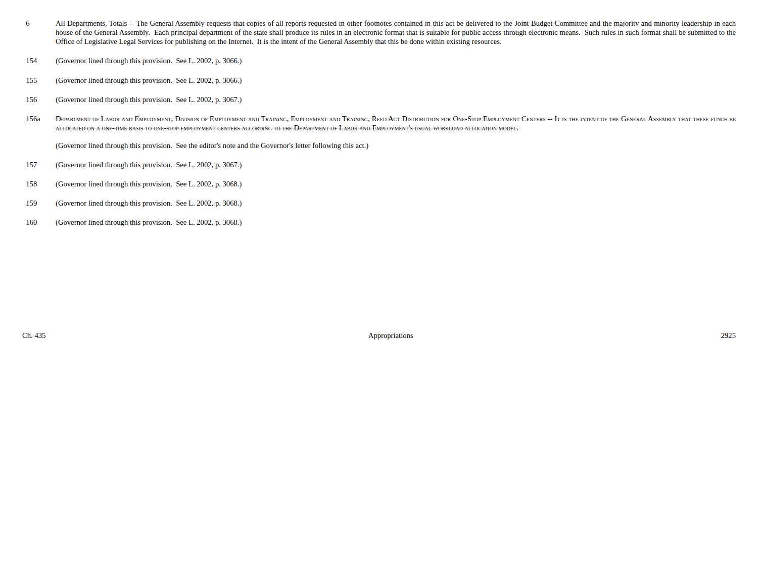6
All Departments, Totals -- The General Assembly requests that copies of all reports requested in other footnotes contained in this act be delivered to the Joint Budget Committee and the majority and minority leadership in each house of the General Assembly. Each principal department of the state shall produce its rules in an electronic format that is suitable for public access through electronic means. Such rules in such format shall be submitted to the Office of Legislative Legal Services for publishing on the Internet. It is the intent of the General Assembly that this be done within existing resources.
154
(Governor lined through this provision. See L. 2002, p. 3066.)
155
(Governor lined through this provision. See L. 2002, p. 3066.)
156
(Governor lined through this provision. See L. 2002, p. 3067.)
156a
Department of Labor and Employment, Division of Employment and Training, Employment and Training, Reed Act Distribution for One-Stop Employment Centers -- It is the intent of the General Assembly that these funds be allocated on a one-time basis to one-stop employment centers according to the Department of Labor and Employment's usual workload allocation model.
(Governor lined through this provision. See the editor's note and the Governor's letter following this act.)
157
(Governor lined through this provision. See L. 2002, p. 3067.)
158
(Governor lined through this provision. See L. 2002, p. 3068.)
159
(Governor lined through this provision. See L. 2002, p. 3068.)
160
(Governor lined through this provision. See L. 2002, p. 3068.)
Ch. 435
Appropriations
2925